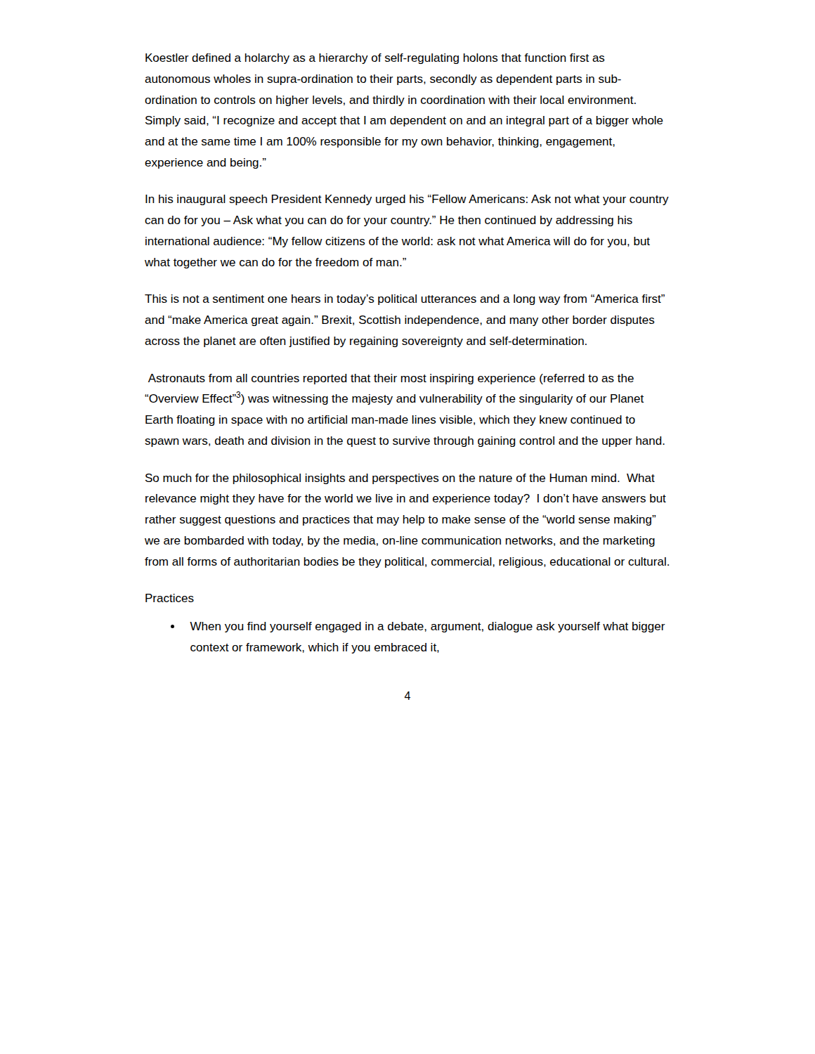Koestler defined a holarchy as a hierarchy of self-regulating holons that function first as autonomous wholes in supra-ordination to their parts, secondly as dependent parts in sub-ordination to controls on higher levels, and thirdly in coordination with their local environment. Simply said, “I recognize and accept that I am dependent on and an integral part of a bigger whole and at the same time I am 100% responsible for my own behavior, thinking, engagement, experience and being.”
In his inaugural speech President Kennedy urged his “Fellow Americans: Ask not what your country can do for you – Ask what you can do for your country.” He then continued by addressing his international audience: “My fellow citizens of the world: ask not what America will do for you, but what together we can do for the freedom of man.”
This is not a sentiment one hears in today’s political utterances and a long way from “America first” and “make America great again.” Brexit, Scottish independence, and many other border disputes across the planet are often justified by regaining sovereignty and self-determination.
Astronauts from all countries reported that their most inspiring experience (referred to as the “Overview Effect”3) was witnessing the majesty and vulnerability of the singularity of our Planet Earth floating in space with no artificial man-made lines visible, which they knew continued to spawn wars, death and division in the quest to survive through gaining control and the upper hand.
So much for the philosophical insights and perspectives on the nature of the Human mind. What relevance might they have for the world we live in and experience today? I don’t have answers but rather suggest questions and practices that may help to make sense of the “world sense making” we are bombarded with today, by the media, on-line communication networks, and the marketing from all forms of authoritarian bodies be they political, commercial, religious, educational or cultural.
Practices
When you find yourself engaged in a debate, argument, dialogue ask yourself what bigger context or framework, which if you embraced it,
4